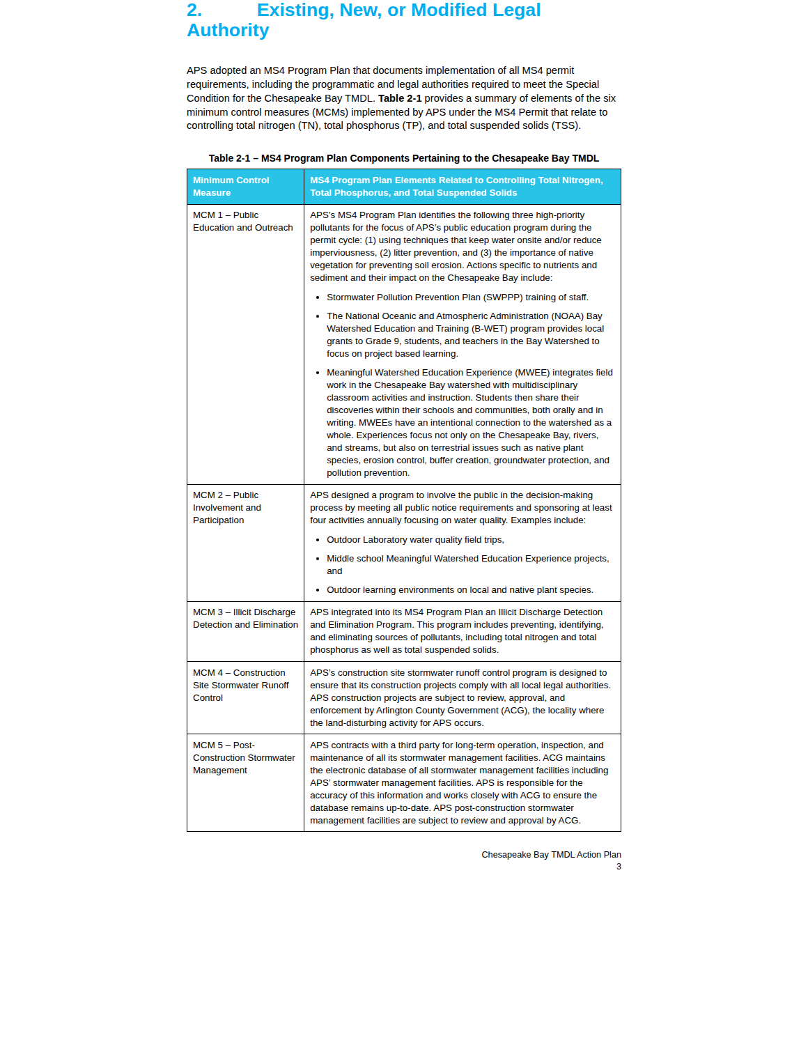2. Existing, New, or Modified Legal Authority
APS adopted an MS4 Program Plan that documents implementation of all MS4 permit requirements, including the programmatic and legal authorities required to meet the Special Condition for the Chesapeake Bay TMDL. Table 2-1 provides a summary of elements of the six minimum control measures (MCMs) implemented by APS under the MS4 Permit that relate to controlling total nitrogen (TN), total phosphorus (TP), and total suspended solids (TSS).
Table 2-1 – MS4 Program Plan Components Pertaining to the Chesapeake Bay TMDL
| Minimum Control Measure | MS4 Program Plan Elements Related to Controlling Total Nitrogen, Total Phosphorus, and Total Suspended Solids |
| --- | --- |
| MCM 1 – Public Education and Outreach | APS’s MS4 Program Plan identifies the following three high-priority pollutants for the focus of APS’s public education program during the permit cycle: (1) using techniques that keep water onsite and/or reduce imperviousness, (2) litter prevention, and (3) the importance of native vegetation for preventing soil erosion. Actions specific to nutrients and sediment and their impact on the Chesapeake Bay include: Stormwater Pollution Prevention Plan (SWPPP) training of staff. The National Oceanic and Atmospheric Administration (NOAA) Bay Watershed Education and Training (B-WET) program provides local grants to Grade 9, students, and teachers in the Bay Watershed to focus on project based learning. Meaningful Watershed Education Experience (MWEE) integrates field work in the Chesapeake Bay watershed with multidisciplinary classroom activities and instruction. Students then share their discoveries within their schools and communities, both orally and in writing. MWEEs have an intentional connection to the watershed as a whole. Experiences focus not only on the Chesapeake Bay, rivers, and streams, but also on terrestrial issues such as native plant species, erosion control, buffer creation, groundwater protection, and pollution prevention. |
| MCM 2 – Public Involvement and Participation | APS designed a program to involve the public in the decision-making process by meeting all public notice requirements and sponsoring at least four activities annually focusing on water quality. Examples include: Outdoor Laboratory water quality field trips, Middle school Meaningful Watershed Education Experience projects, and Outdoor learning environments on local and native plant species. |
| MCM 3 – Illicit Discharge Detection and Elimination | APS integrated into its MS4 Program Plan an Illicit Discharge Detection and Elimination Program. This program includes preventing, identifying, and eliminating sources of pollutants, including total nitrogen and total phosphorus as well as total suspended solids. |
| MCM 4 – Construction Site Stormwater Runoff Control | APS’s construction site stormwater runoff control program is designed to ensure that its construction projects comply with all local legal authorities. APS construction projects are subject to review, approval, and enforcement by Arlington County Government (ACG), the locality where the land-disturbing activity for APS occurs. |
| MCM 5 – Post-Construction Stormwater Management | APS contracts with a third party for long-term operation, inspection, and maintenance of all its stormwater management facilities. ACG maintains the electronic database of all stormwater management facilities including APS’ stormwater management facilities. APS is responsible for the accuracy of this information and works closely with ACG to ensure the database remains up-to-date. APS post-construction stormwater management facilities are subject to review and approval by ACG. |
Chesapeake Bay TMDL Action Plan 3